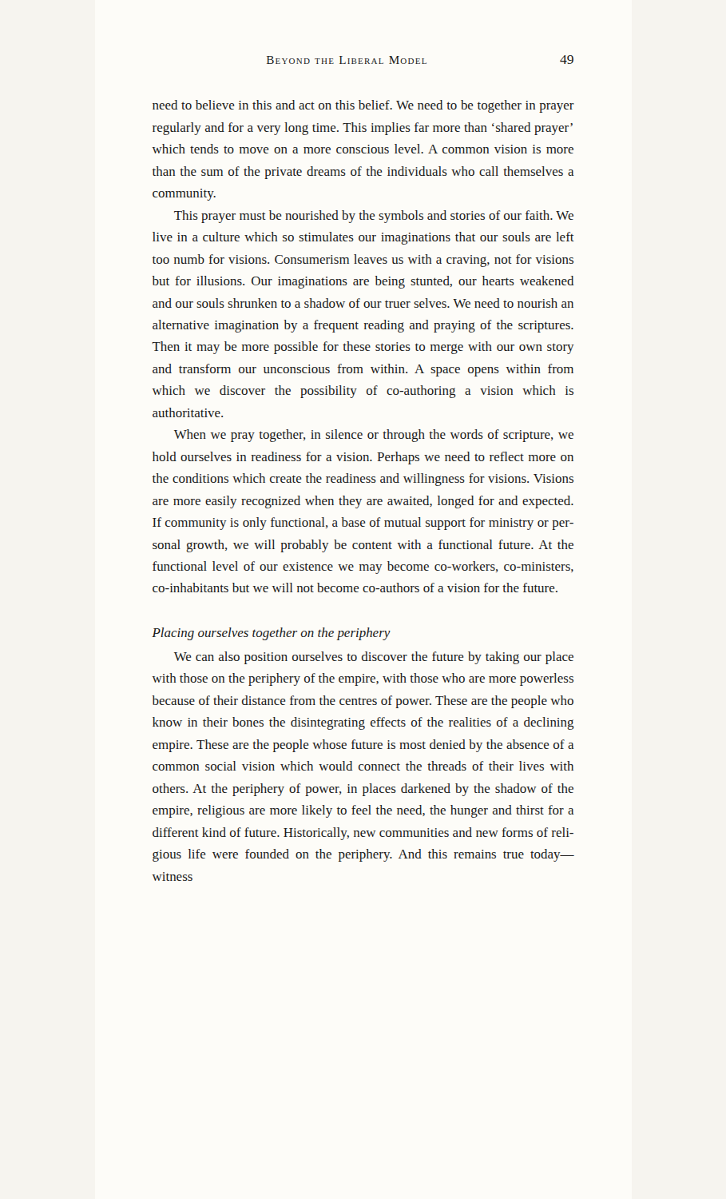Beyond the Liberal Model 49
need to believe in this and act on this belief. We need to be together in prayer regularly and for a very long time. This implies far more than ‘shared prayer’ which tends to move on a more conscious level. A common vision is more than the sum of the private dreams of the individuals who call themselves a community.
This prayer must be nourished by the symbols and stories of our faith. We live in a culture which so stimulates our imaginations that our souls are left too numb for visions. Consumerism leaves us with a craving, not for visions but for illusions. Our imaginations are being stunted, our hearts weakened and our souls shrunken to a shadow of our truer selves. We need to nourish an alternative imagination by a frequent reading and praying of the scriptures. Then it may be more possible for these stories to merge with our own story and transform our unconscious from within. A space opens within from which we discover the possibility of co-authoring a vision which is authoritative.
When we pray together, in silence or through the words of scripture, we hold ourselves in readiness for a vision. Perhaps we need to reflect more on the conditions which create the readiness and willingness for visions. Visions are more easily recognized when they are awaited, longed for and expected. If community is only functional, a base of mutual support for ministry or personal growth, we will probably be content with a functional future. At the functional level of our existence we may become co-workers, co-ministers, co-inhabitants but we will not become co-authors of a vision for the future.
Placing ourselves together on the periphery
We can also position ourselves to discover the future by taking our place with those on the periphery of the empire, with those who are more powerless because of their distance from the centres of power. These are the people who know in their bones the disintegrating effects of the realities of a declining empire. These are the people whose future is most denied by the absence of a common social vision which would connect the threads of their lives with others. At the periphery of power, in places darkened by the shadow of the empire, religious are more likely to feel the need, the hunger and thirst for a different kind of future. Histori­cally, new communities and new forms of religious life were founded on the periphery. And this remains true today—witness